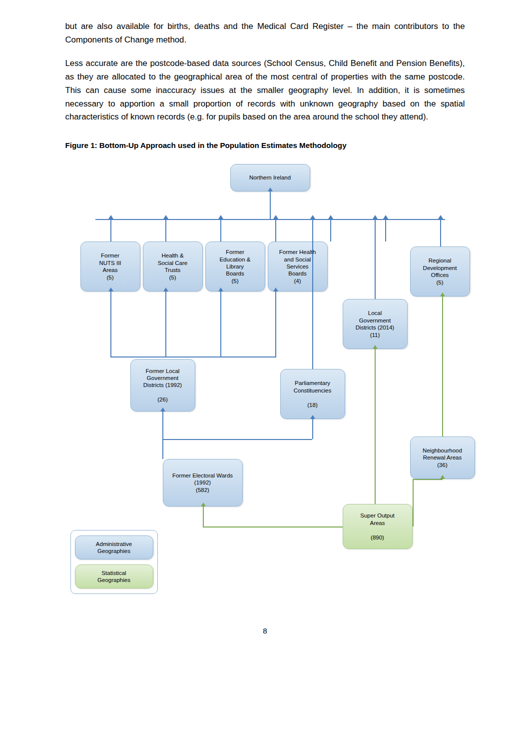but are also available for births, deaths and the Medical Card Register – the main contributors to the Components of Change method.
Less accurate are the postcode-based data sources (School Census, Child Benefit and Pension Benefits), as they are allocated to the geographical area of the most central of properties with the same postcode. This can cause some inaccuracy issues at the smaller geography level. In addition, it is sometimes necessary to apportion a small proportion of records with unknown geography based on the spatial characteristics of known records (e.g. for pupils based on the area around the school they attend).
Figure 1: Bottom-Up Approach used in the Population Estimates Methodology
Northern Ireland
Former
NUTS III
Areas
(5)
Health &
Social Care
Trusts
(5)
Former
Education &
Library
Boards
(5)
Former Health
and Social
Services
Boards
(4)
Regional
Development
Offices
(5)
Local
Government
Districts (2014)
(11)
Former Local
Government
Districts (1992)
(26)
Parliamentary
Constituencies
(18)
Former Electoral Wards
(1992)
(582)
Neighbourhood
Renewal Areas
(36)
Super Output
Areas
(890)
Administrative
Geographies
Statistical
Geographies
8